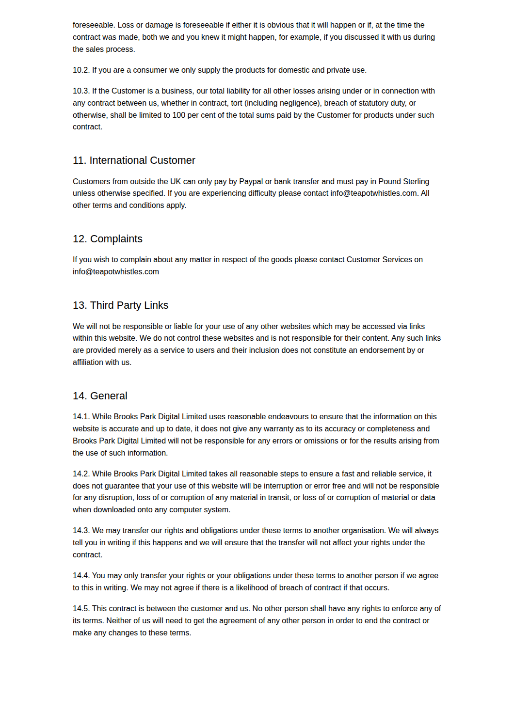foreseeable. Loss or damage is foreseeable if either it is obvious that it will happen or if, at the time the contract was made, both we and you knew it might happen, for example, if you discussed it with us during the sales process.
10.2. If you are a consumer we only supply the products for domestic and private use.
10.3. If the Customer is a business, our total liability for all other losses arising under or in connection with any contract between us, whether in contract, tort (including negligence), breach of statutory duty, or otherwise, shall be limited to 100 per cent of the total sums paid by the Customer for products under such contract.
11. International Customer
Customers from outside the UK can only pay by Paypal or bank transfer and must pay in Pound Sterling unless otherwise specified. If you are experiencing difficulty please contact info@teapotwhistles.com. All other terms and conditions apply.
12. Complaints
If you wish to complain about any matter in respect of the goods please contact Customer Services on info@teapotwhistles.com
13. Third Party Links
We will not be responsible or liable for your use of any other websites which may be accessed via links within this website. We do not control these websites and is not responsible for their content. Any such links are provided merely as a service to users and their inclusion does not constitute an endorsement by or affiliation with us.
14. General
14.1. While Brooks Park Digital Limited uses reasonable endeavours to ensure that the information on this website is accurate and up to date, it does not give any warranty as to its accuracy or completeness and Brooks Park Digital Limited will not be responsible for any errors or omissions or for the results arising from the use of such information.
14.2. While Brooks Park Digital Limited takes all reasonable steps to ensure a fast and reliable service, it does not guarantee that your use of this website will be interruption or error free and will not be responsible for any disruption, loss of or corruption of any material in transit, or loss of or corruption of material or data when downloaded onto any computer system.
14.3. We may transfer our rights and obligations under these terms to another organisation. We will always tell you in writing if this happens and we will ensure that the transfer will not affect your rights under the contract.
14.4. You may only transfer your rights or your obligations under these terms to another person if we agree to this in writing. We may not agree if there is a likelihood of breach of contract if that occurs.
14.5. This contract is between the customer and us. No other person shall have any rights to enforce any of its terms. Neither of us will need to get the agreement of any other person in order to end the contract or make any changes to these terms.